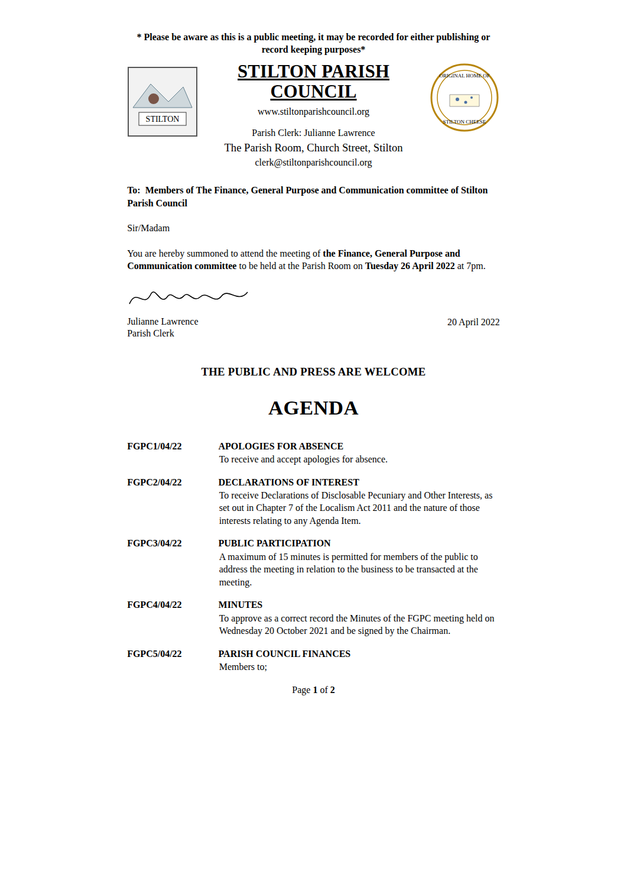* Please be aware as this is a public meeting, it may be recorded for either publishing or record keeping purposes*
STILTON PARISH COUNCIL
www.stiltonparishcouncil.org
Parish Clerk: Julianne Lawrence
The Parish Room, Church Street, Stilton
clerk@stiltonparishcouncil.org
To: Members of The Finance, General Purpose and Communication committee of Stilton Parish Council
Sir/Madam
You are hereby summoned to attend the meeting of the Finance, General Purpose and Communication committee to be held at the Parish Room on Tuesday 26 April 2022 at 7pm.
Julianne Lawrence
Parish Clerk
20 April 2022
THE PUBLIC AND PRESS ARE WELCOME
AGENDA
FGPC1/04/22 APOLOGIES FOR ABSENCE
To receive and accept apologies for absence.
FGPC2/04/22 DECLARATIONS OF INTEREST
To receive Declarations of Disclosable Pecuniary and Other Interests, as set out in Chapter 7 of the Localism Act 2011 and the nature of those interests relating to any Agenda Item.
FGPC3/04/22 PUBLIC PARTICIPATION
A maximum of 15 minutes is permitted for members of the public to address the meeting in relation to the business to be transacted at the meeting.
FGPC4/04/22 MINUTES
To approve as a correct record the Minutes of the FGPC meeting held on Wednesday 20 October 2021 and be signed by the Chairman.
FGPC5/04/22 PARISH COUNCIL FINANCES
Members to;
Page 1 of 2